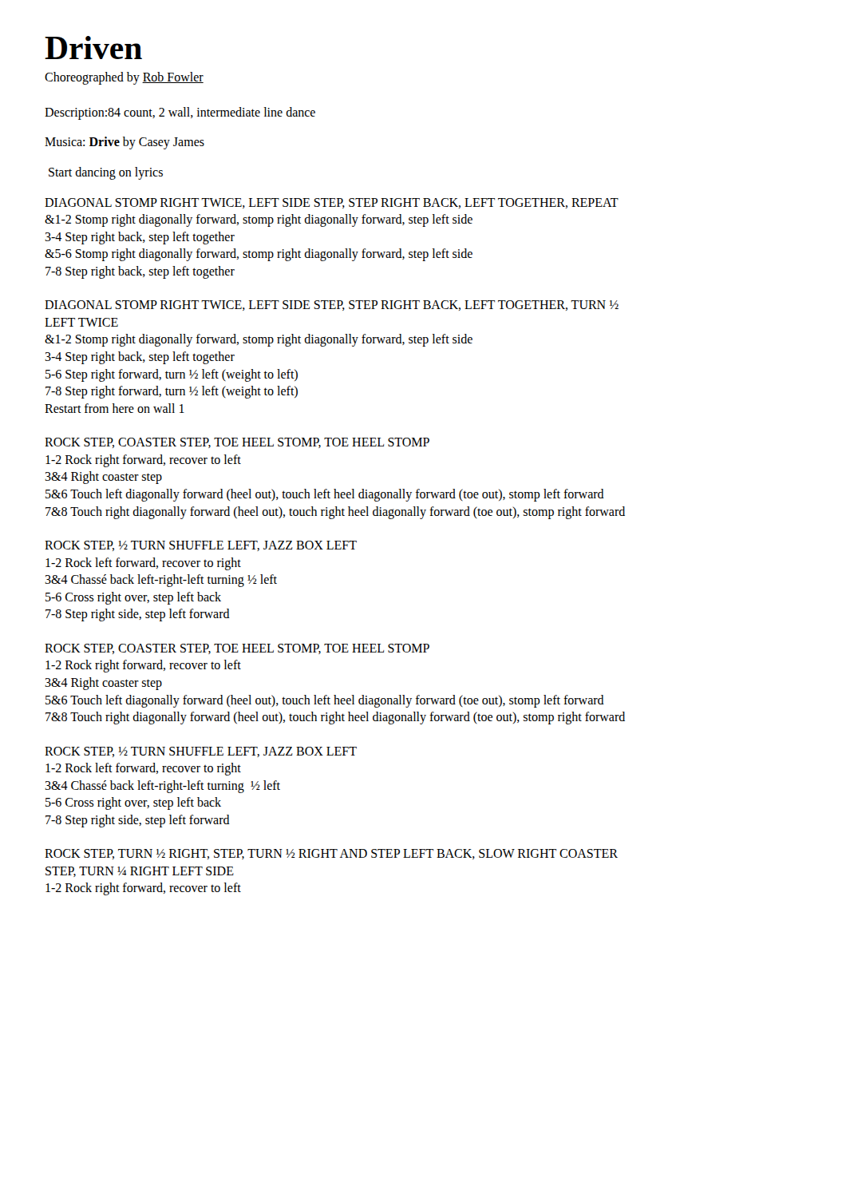Driven
Choreographed by Rob Fowler
Description:84 count, 2 wall, intermediate line dance
Musica: Drive by Casey James
Start dancing on lyrics
DIAGONAL STOMP RIGHT TWICE, LEFT SIDE STEP, STEP RIGHT BACK, LEFT TOGETHER, REPEAT
&1-2 Stomp right diagonally forward, stomp right diagonally forward, step left side
3-4 Step right back, step left together
&5-6 Stomp right diagonally forward, stomp right diagonally forward, step left side
7-8 Step right back, step left together
DIAGONAL STOMP RIGHT TWICE, LEFT SIDE STEP, STEP RIGHT BACK, LEFT TOGETHER, TURN ½ LEFT TWICE
&1-2 Stomp right diagonally forward, stomp right diagonally forward, step left side
3-4 Step right back, step left together
5-6 Step right forward, turn ½ left (weight to left)
7-8 Step right forward, turn ½ left (weight to left)
Restart from here on wall 1
ROCK STEP, COASTER STEP, TOE HEEL STOMP, TOE HEEL STOMP
1-2 Rock right forward, recover to left
3&4 Right coaster step
5&6 Touch left diagonally forward (heel out), touch left heel diagonally forward (toe out), stomp left forward
7&8 Touch right diagonally forward (heel out), touch right heel diagonally forward (toe out), stomp right forward
ROCK STEP, ½ TURN SHUFFLE LEFT, JAZZ BOX LEFT
1-2 Rock left forward, recover to right
3&4 Chassé back left-right-left turning ½ left
5-6 Cross right over, step left back
7-8 Step right side, step left forward
ROCK STEP, COASTER STEP, TOE HEEL STOMP, TOE HEEL STOMP
1-2 Rock right forward, recover to left
3&4 Right coaster step
5&6 Touch left diagonally forward (heel out), touch left heel diagonally forward (toe out), stomp left forward
7&8 Touch right diagonally forward (heel out), touch right heel diagonally forward (toe out), stomp right forward
ROCK STEP, ½ TURN SHUFFLE LEFT, JAZZ BOX LEFT
1-2 Rock left forward, recover to right
3&4 Chassé back left-right-left turning ½ left
5-6 Cross right over, step left back
7-8 Step right side, step left forward
ROCK STEP, TURN ½ RIGHT, STEP, TURN ½ RIGHT AND STEP LEFT BACK, SLOW RIGHT COASTER STEP, TURN ¼ RIGHT LEFT SIDE
1-2 Rock right forward, recover to left